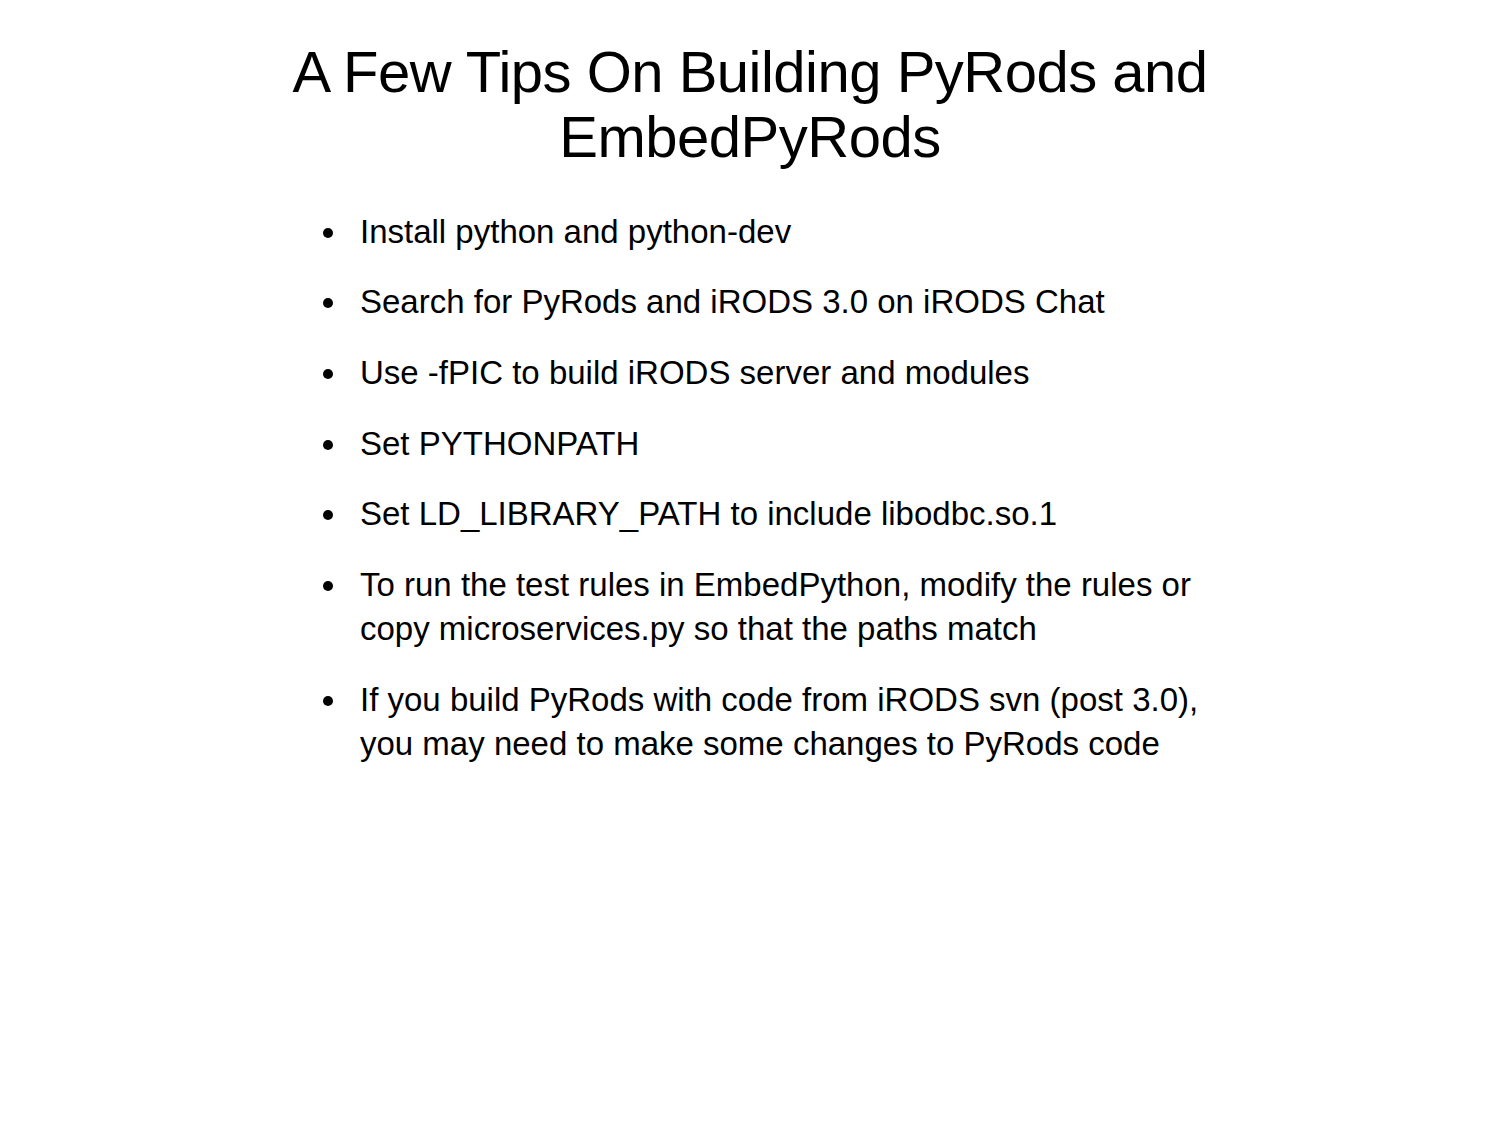A Few Tips On Building PyRods and EmbedPyRods
Install python and python-dev
Search for PyRods and iRODS 3.0 on iRODS Chat
Use -fPIC to build iRODS server and modules
Set PYTHONPATH
Set LD_LIBRARY_PATH to include libodbc.so.1
To run the test rules in EmbedPython, modify the rules or copy microservices.py so that the paths match
If you build PyRods with code from iRODS svn (post 3.0), you may need to make some changes to PyRods code